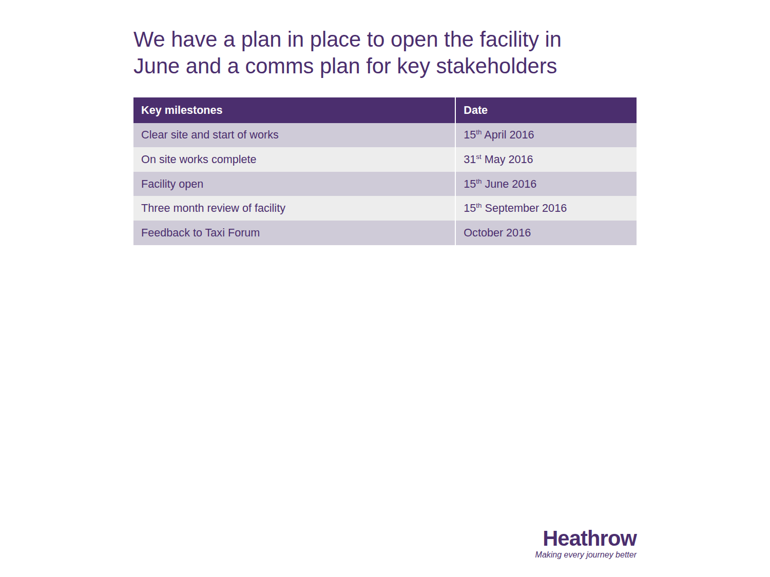We have a plan in place to open the facility in June and a comms plan for key stakeholders
| Key milestones | Date |
| --- | --- |
| Clear site and start of works | 15 th April 2016 |
| On site works complete | 31 st May 2016 |
| Facility open | 15 th June 2016 |
| Three month review of facility | 15 th September 2016 |
| Feedback to Taxi Forum | October 2016 |
Heathrow
Making every journey better